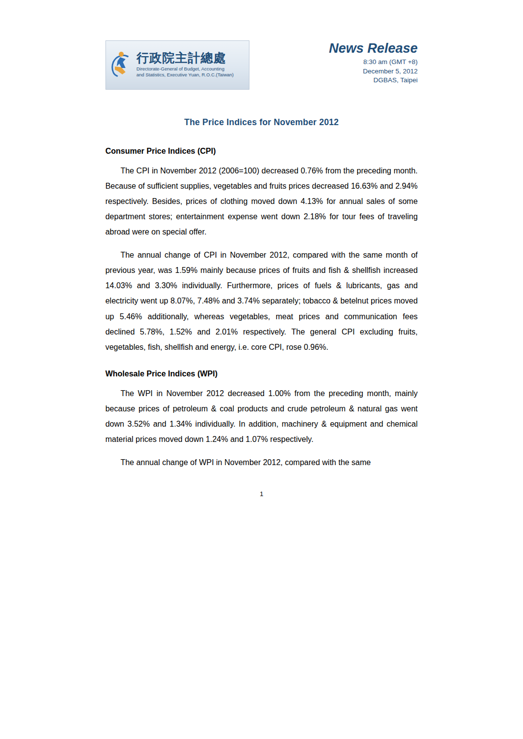行政院主計總處
Directorate-General of Budget, Accounting
and Statistics, Executive Yuan, R.O.C.(Taiwan)
News Release
8:30 am (GMT +8)
December 5, 2012
DGBAS, Taipei
The Price Indices for November 2012
Consumer Price Indices (CPI)
The CPI in November 2012 (2006=100) decreased 0.76% from the preceding month. Because of sufficient supplies, vegetables and fruits prices decreased 16.63% and 2.94% respectively. Besides, prices of clothing moved down 4.13% for annual sales of some department stores; entertainment expense went down 2.18% for tour fees of traveling abroad were on special offer.
The annual change of CPI in November 2012, compared with the same month of previous year, was 1.59% mainly because prices of fruits and fish & shellfish increased 14.03% and 3.30% individually. Furthermore, prices of fuels & lubricants, gas and electricity went up 8.07%, 7.48% and 3.74% separately; tobacco & betelnut prices moved up 5.46% additionally, whereas vegetables, meat prices and communication fees declined 5.78%, 1.52% and 2.01% respectively. The general CPI excluding fruits, vegetables, fish, shellfish and energy, i.e. core CPI, rose 0.96%.
Wholesale Price Indices (WPI)
The WPI in November 2012 decreased 1.00% from the preceding month, mainly because prices of petroleum & coal products and crude petroleum & natural gas went down 3.52% and 1.34% individually. In addition, machinery & equipment and chemical material prices moved down 1.24% and 1.07% respectively.
The annual change of WPI in November 2012, compared with the same
1